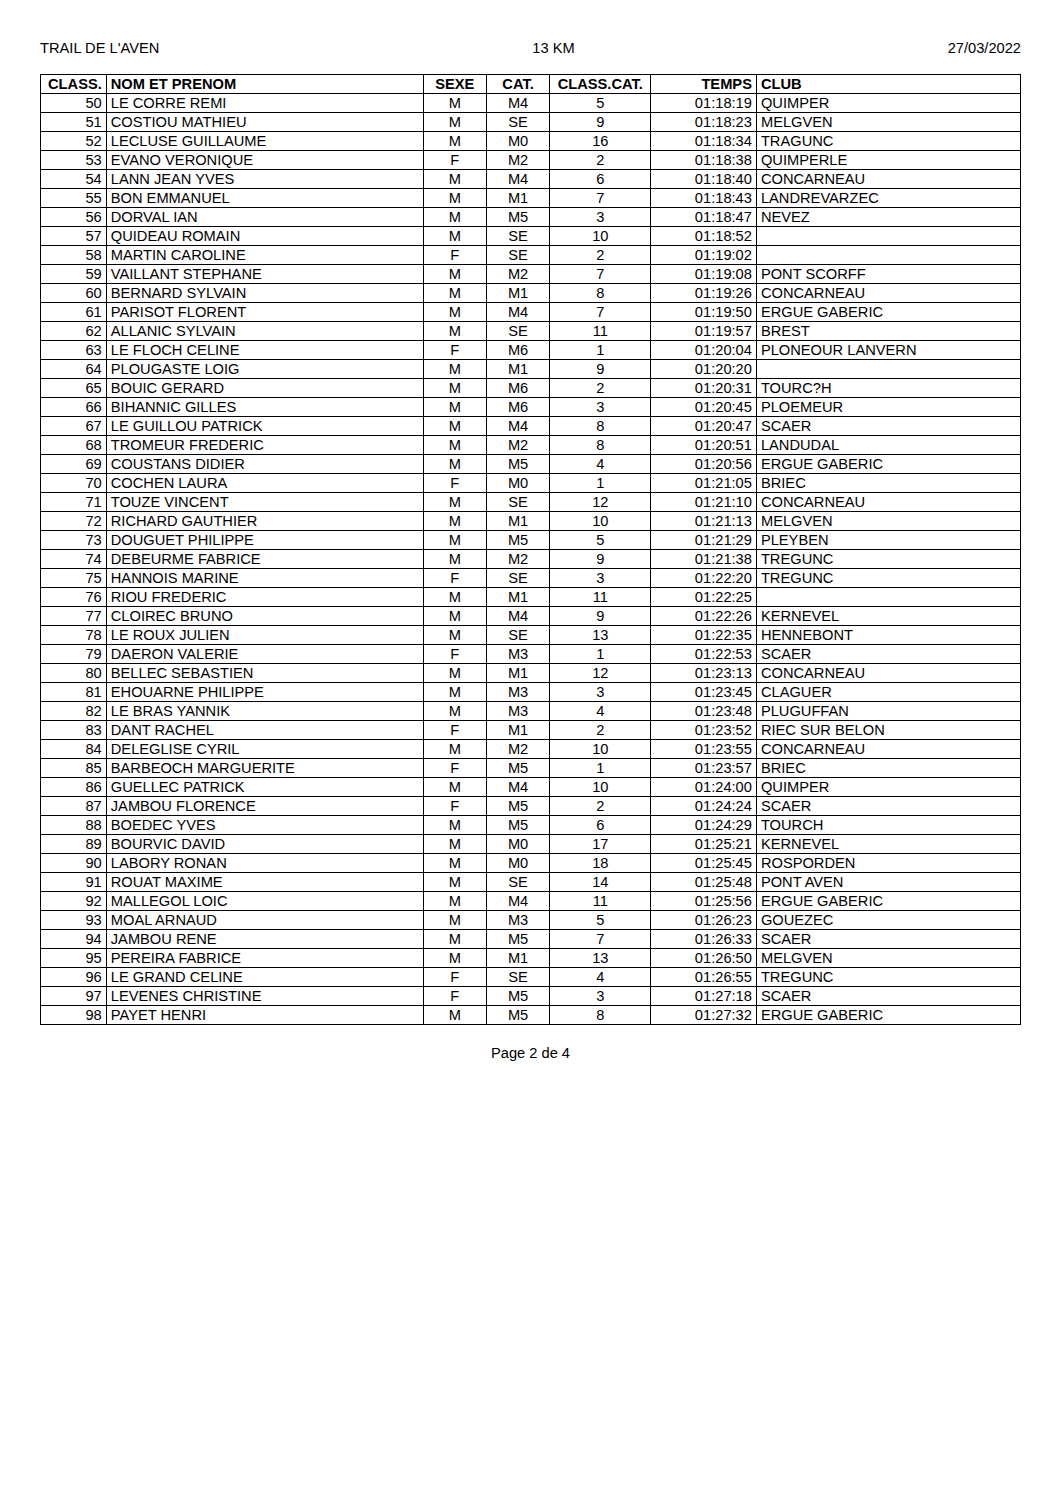TRAIL DE L'AVEN
13 KM
27/03/2022
| CLASS. | NOM ET PRENOM | SEXE | CAT. | CLASS.CAT. | TEMPS | CLUB |
| --- | --- | --- | --- | --- | --- | --- |
| 50 | LE CORRE REMI | M | M4 | 5 | 01:18:19 | QUIMPER |
| 51 | COSTIOU MATHIEU | M | SE | 9 | 01:18:23 | MELGVEN |
| 52 | LECLUSE GUILLAUME | M | M0 | 16 | 01:18:34 | TRAGUNC |
| 53 | EVANO VERONIQUE | F | M2 | 2 | 01:18:38 | QUIMPERLE |
| 54 | LANN JEAN YVES | M | M4 | 6 | 01:18:40 | CONCARNEAU |
| 55 | BON EMMANUEL | M | M1 | 7 | 01:18:43 | LANDREVARZEC |
| 56 | DORVAL IAN | M | M5 | 3 | 01:18:47 | NEVEZ |
| 57 | QUIDEAU ROMAIN | M | SE | 10 | 01:18:52 | |
| 58 | MARTIN CAROLINE | F | SE | 2 | 01:19:02 | |
| 59 | VAILLANT STEPHANE | M | M2 | 7 | 01:19:08 | PONT SCORFF |
| 60 | BERNARD SYLVAIN | M | M1 | 8 | 01:19:26 | CONCARNEAU |
| 61 | PARISOT FLORENT | M | M4 | 7 | 01:19:50 | ERGUE GABERIC |
| 62 | ALLANIC SYLVAIN | M | SE | 11 | 01:19:57 | BREST |
| 63 | LE FLOCH CELINE | F | M6 | 1 | 01:20:04 | PLONEOUR LANVERN |
| 64 | PLOUGASTE LOIG | M | M1 | 9 | 01:20:20 | |
| 65 | BOUIC GERARD | M | M6 | 2 | 01:20:31 | TOURC?H |
| 66 | BIHANNIC GILLES | M | M6 | 3 | 01:20:45 | PLOEMEUR |
| 67 | LE GUILLOU PATRICK | M | M4 | 8 | 01:20:47 | SCAER |
| 68 | TROMEUR FREDERIC | M | M2 | 8 | 01:20:51 | LANDUDAL |
| 69 | COUSTANS DIDIER | M | M5 | 4 | 01:20:56 | ERGUE GABERIC |
| 70 | COCHEN LAURA | F | M0 | 1 | 01:21:05 | BRIEC |
| 71 | TOUZE VINCENT | M | SE | 12 | 01:21:10 | CONCARNEAU |
| 72 | RICHARD GAUTHIER | M | M1 | 10 | 01:21:13 | MELGVEN |
| 73 | DOUGUET PHILIPPE | M | M5 | 5 | 01:21:29 | PLEYBEN |
| 74 | DEBEURME FABRICE | M | M2 | 9 | 01:21:38 | TREGUNC |
| 75 | HANNOIS MARINE | F | SE | 3 | 01:22:20 | TREGUNC |
| 76 | RIOU FREDERIC | M | M1 | 11 | 01:22:25 | |
| 77 | CLOIREC BRUNO | M | M4 | 9 | 01:22:26 | KERNEVEL |
| 78 | LE ROUX JULIEN | M | SE | 13 | 01:22:35 | HENNEBONT |
| 79 | DAERON VALERIE | F | M3 | 1 | 01:22:53 | SCAER |
| 80 | BELLEC SEBASTIEN | M | M1 | 12 | 01:23:13 | CONCARNEAU |
| 81 | EHOUARNE PHILIPPE | M | M3 | 3 | 01:23:45 | CLAGUER |
| 82 | LE BRAS YANNIK | M | M3 | 4 | 01:23:48 | PLUGUFFAN |
| 83 | DANT RACHEL | F | M1 | 2 | 01:23:52 | RIEC SUR BELON |
| 84 | DELEGLISE CYRIL | M | M2 | 10 | 01:23:55 | CONCARNEAU |
| 85 | BARBEOCH MARGUERITE | F | M5 | 1 | 01:23:57 | BRIEC |
| 86 | GUELLEC PATRICK | M | M4 | 10 | 01:24:00 | QUIMPER |
| 87 | JAMBOU FLORENCE | F | M5 | 2 | 01:24:24 | SCAER |
| 88 | BOEDEC YVES | M | M5 | 6 | 01:24:29 | TOURCH |
| 89 | BOURVIC DAVID | M | M0 | 17 | 01:25:21 | KERNEVEL |
| 90 | LABORY RONAN | M | M0 | 18 | 01:25:45 | ROSPORDEN |
| 91 | ROUAT MAXIME | M | SE | 14 | 01:25:48 | PONT AVEN |
| 92 | MALLEGOL LOIC | M | M4 | 11 | 01:25:56 | ERGUE GABERIC |
| 93 | MOAL ARNAUD | M | M3 | 5 | 01:26:23 | GOUEZEC |
| 94 | JAMBOU RENE | M | M5 | 7 | 01:26:33 | SCAER |
| 95 | PEREIRA FABRICE | M | M1 | 13 | 01:26:50 | MELGVEN |
| 96 | LE GRAND CELINE | F | SE | 4 | 01:26:55 | TREGUNC |
| 97 | LEVENES CHRISTINE | F | M5 | 3 | 01:27:18 | SCAER |
| 98 | PAYET HENRI | M | M5 | 8 | 01:27:32 | ERGUE GABERIC |
Page 2 de 4